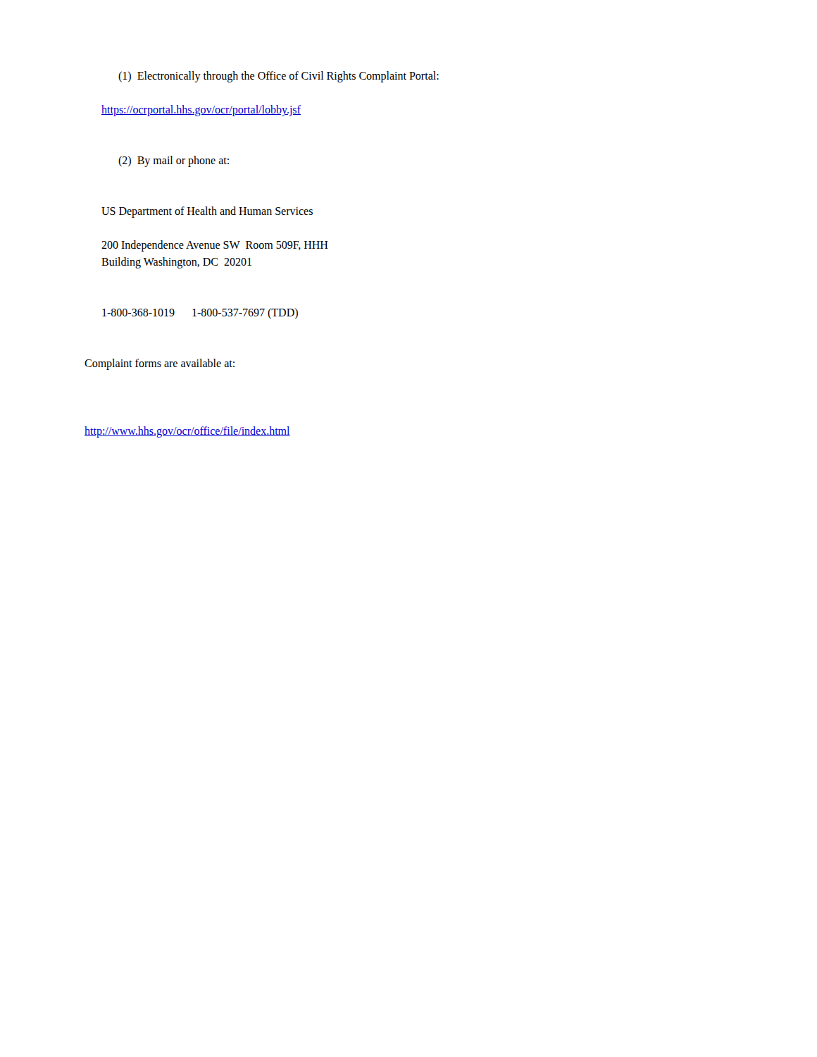(1) Electronically through the Office of Civil Rights Complaint Portal:
https://ocrportal.hhs.gov/ocr/portal/lobby.jsf
(2) By mail or phone at:
US Department of Health and Human Services
200 Independence Avenue SW Room 509F, HHH
Building Washington, DC 20201
1-800-368-10191-800-537-7697 (TDD)
Complaint forms are available at:
http://www.hhs.gov/ocr/office/file/index.html